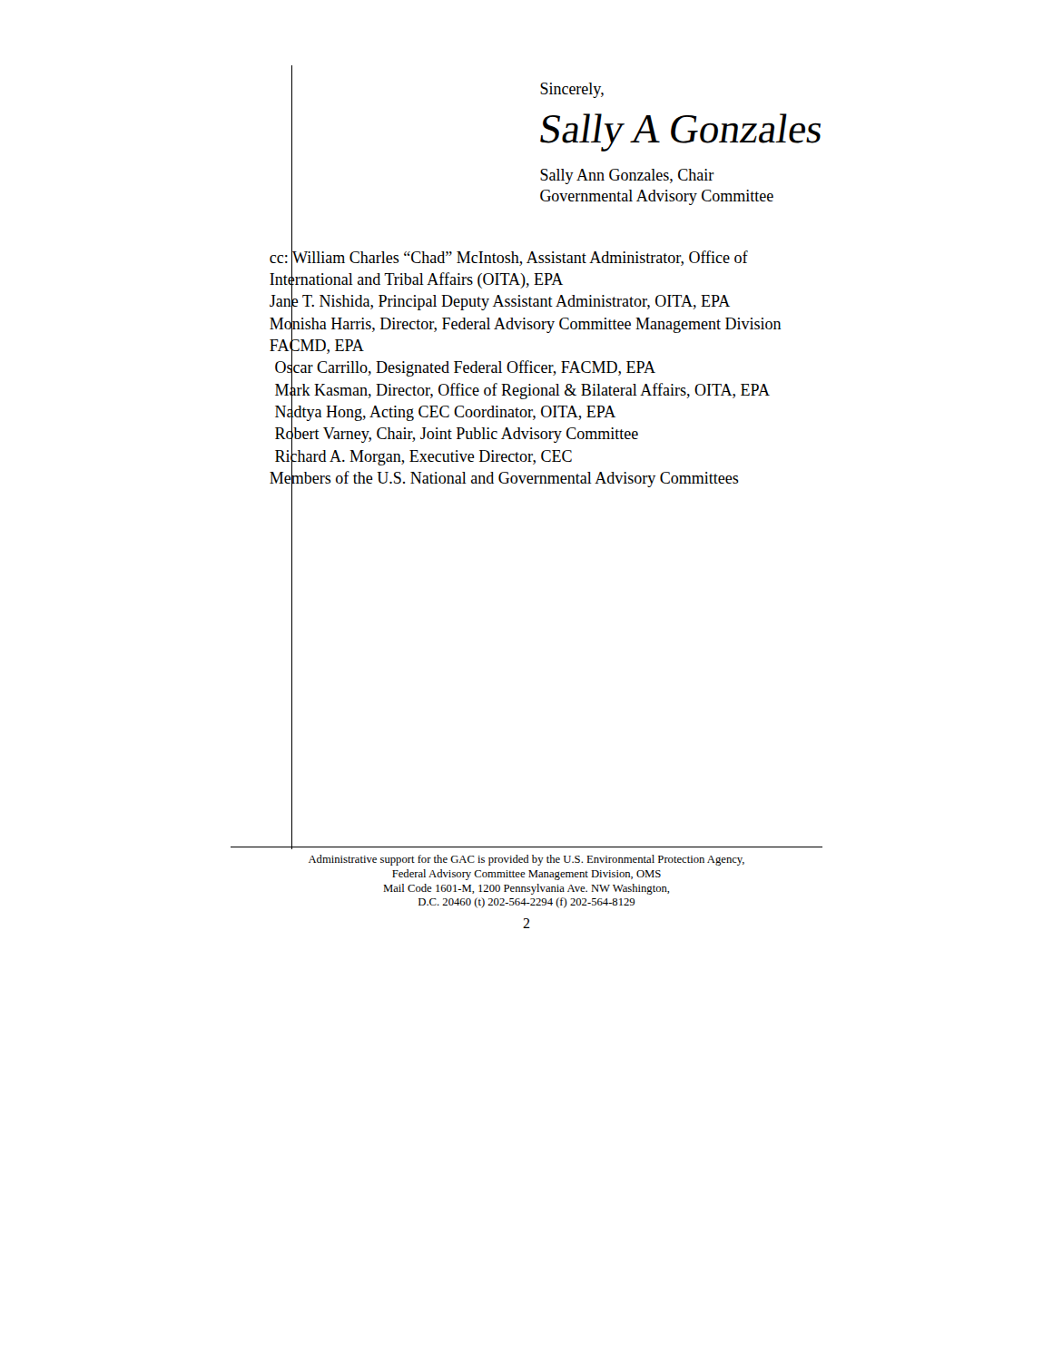Sincerely,
Sally A Gonzales
Sally Ann Gonzales, Chair
Governmental Advisory Committee
cc: William Charles “Chad” McIntosh, Assistant Administrator, Office of International and Tribal Affairs (OITA), EPA
Jane T. Nishida, Principal Deputy Assistant Administrator, OITA, EPA
Monisha Harris, Director, Federal Advisory Committee Management Division FACMD, EPA
Oscar Carrillo, Designated Federal Officer, FACMD, EPA
Mark Kasman, Director, Office of Regional & Bilateral Affairs, OITA, EPA
Nadtya Hong, Acting CEC Coordinator, OITA, EPA
Robert Varney, Chair, Joint Public Advisory Committee
Richard A. Morgan, Executive Director, CEC
Members of the U.S. National and Governmental Advisory Committees
Administrative support for the GAC is provided by the U.S. Environmental Protection Agency,
Federal Advisory Committee Management Division, OMS
Mail Code 1601-M, 1200 Pennsylvania Ave. NW Washington,
D.C. 20460 (t) 202-564-2294 (f) 202-564-8129
2